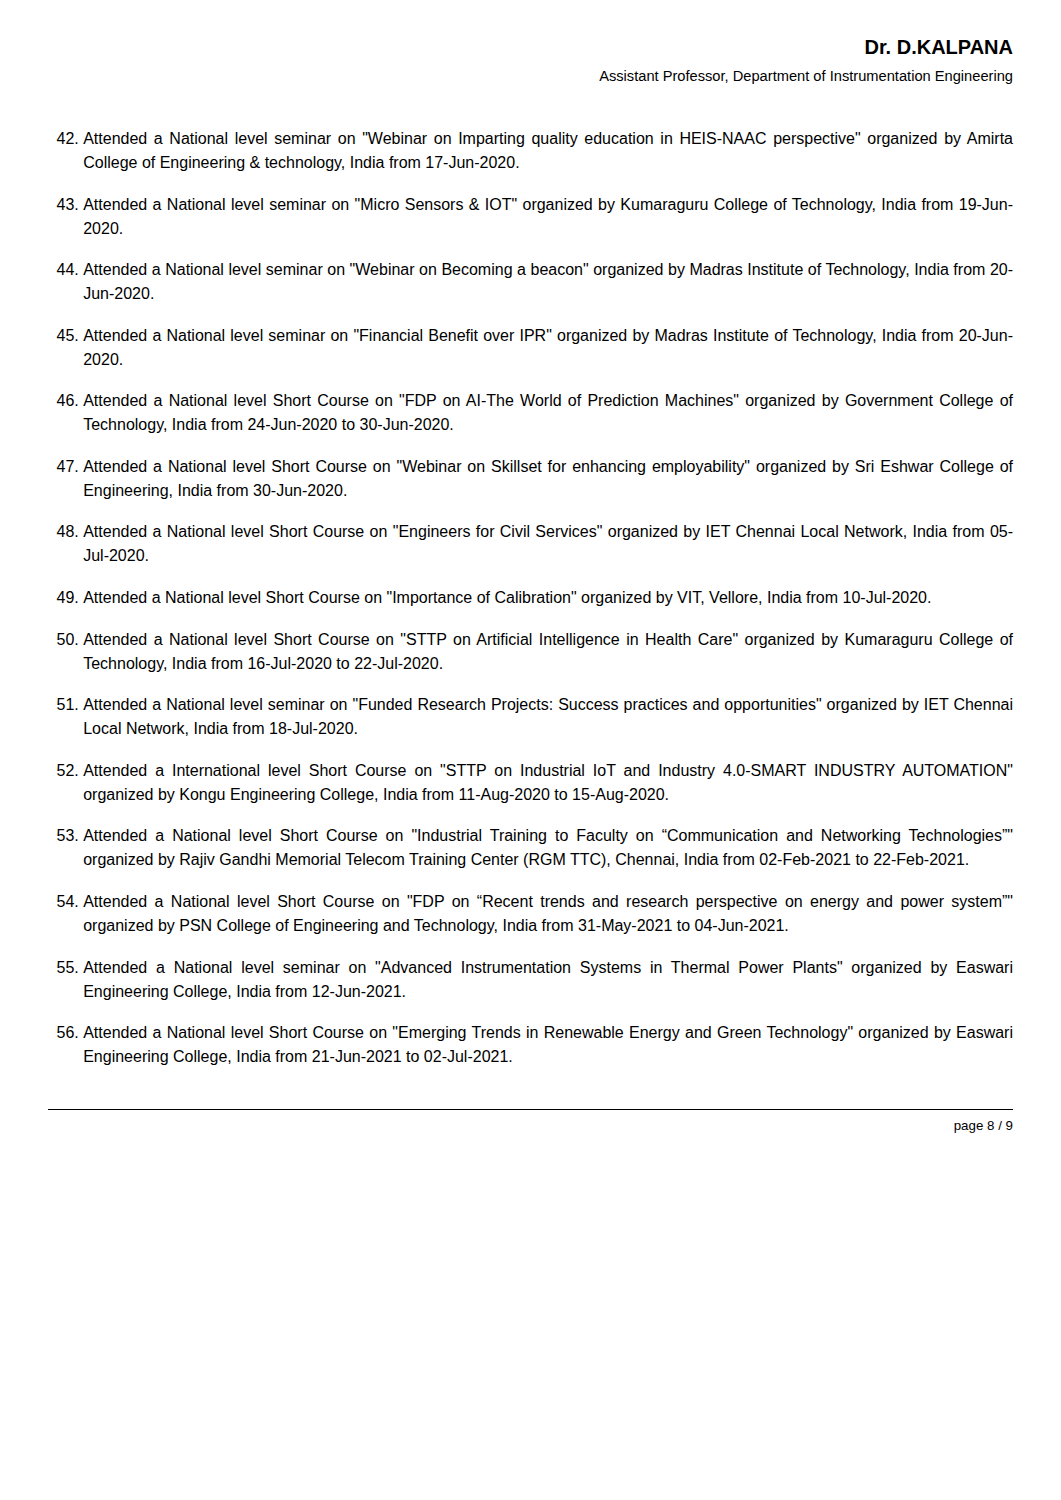Dr. D.KALPANA
Assistant Professor, Department of Instrumentation Engineering
Attended a National level seminar on "Webinar on Imparting quality education in HEIS-NAAC perspective" organized by Amirta College of Engineering & technology, India from 17-Jun-2020.
Attended a National level seminar on "Micro Sensors & IOT" organized by Kumaraguru College of Technology, India from 19-Jun-2020.
Attended a National level seminar on "Webinar on Becoming a beacon" organized by Madras Institute of Technology, India from 20-Jun-2020.
Attended a National level seminar on "Financial Benefit over IPR" organized by Madras Institute of Technology, India from 20-Jun-2020.
Attended a National level Short Course on "FDP on AI-The World of Prediction Machines" organized by Government College of Technology, India from 24-Jun-2020 to 30-Jun-2020.
Attended a National level Short Course on "Webinar on Skillset for enhancing employability" organized by Sri Eshwar College of Engineering, India from 30-Jun-2020.
Attended a National level Short Course on "Engineers for Civil Services" organized by IET Chennai Local Network, India from 05-Jul-2020.
Attended a National level Short Course on "Importance of Calibration" organized by VIT, Vellore, India from 10-Jul-2020.
Attended a National level Short Course on "STTP on Artificial Intelligence in Health Care" organized by Kumaraguru College of Technology, India from 16-Jul-2020 to 22-Jul-2020.
Attended a National level seminar on "Funded Research Projects: Success practices and opportunities" organized by IET Chennai Local Network, India from 18-Jul-2020.
Attended a International level Short Course on "STTP on Industrial IoT and Industry 4.0-SMART INDUSTRY AUTOMATION" organized by Kongu Engineering College, India from 11-Aug-2020 to 15-Aug-2020.
Attended a National level Short Course on "Industrial Training to Faculty on “Communication and Networking Technologies”" organized by Rajiv Gandhi Memorial Telecom Training Center (RGM TTC), Chennai, India from 02-Feb-2021 to 22-Feb-2021.
Attended a National level Short Course on "FDP on “Recent trends and research perspective on energy and power system”" organized by PSN College of Engineering and Technology, India from 31-May-2021 to 04-Jun-2021.
Attended a National level seminar on "Advanced Instrumentation Systems in Thermal Power Plants" organized by Easwari Engineering College, India from 12-Jun-2021.
Attended a National level Short Course on "Emerging Trends in Renewable Energy and Green Technology" organized by Easwari Engineering College, India from 21-Jun-2021 to 02-Jul-2021.
page 8 / 9